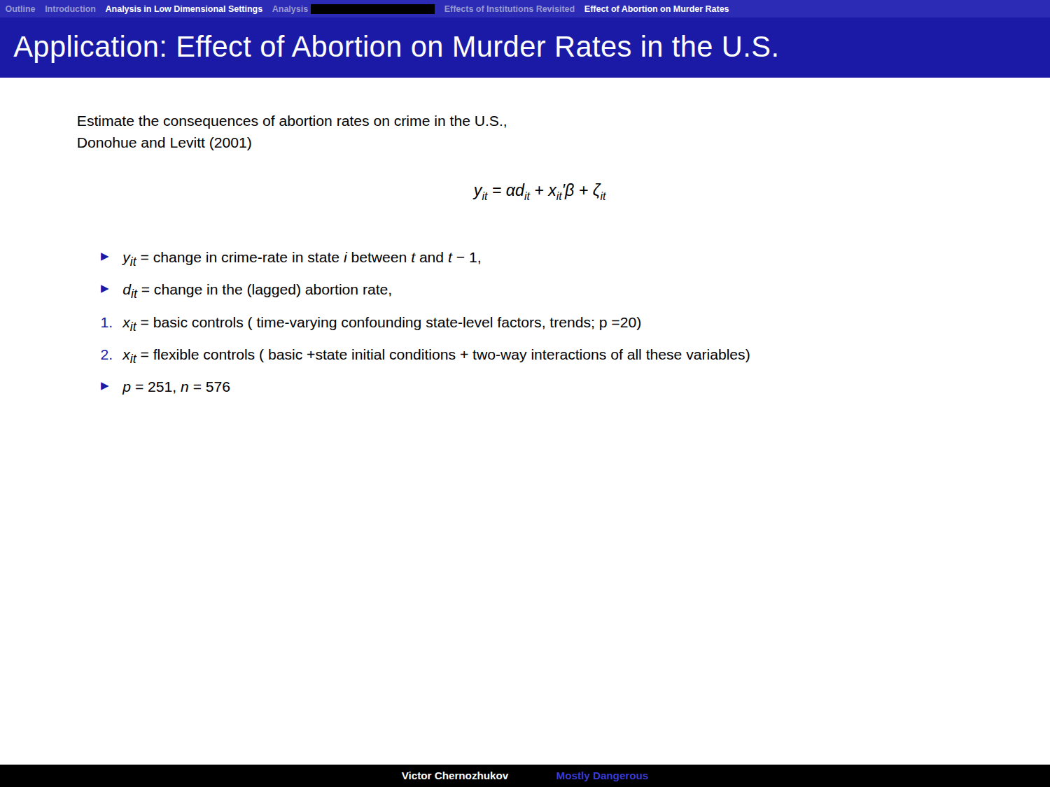Outline Introduction Analysis in Low Dimensional Settings Analysis in High Dimensional Settings Effects of Institutions Revisited Effect of Abortion on Murder Rates
Application: Effect of Abortion on Murder Rates in the U.S.
Estimate the consequences of abortion rates on crime in the U.S.,
Donohue and Levitt (2001)
yit = αdit + xit′β + ζit
yit = change in crime-rate in state i between t and t − 1,
dit = change in the (lagged) abortion rate,
xit = basic controls ( time-varying confounding state-level factors, trends; p =20)
xit = flexible controls ( basic +state initial conditions + two-way interactions of all these variables)
p = 251, n = 576
Victor Chernozhukov Mostly Dangerous